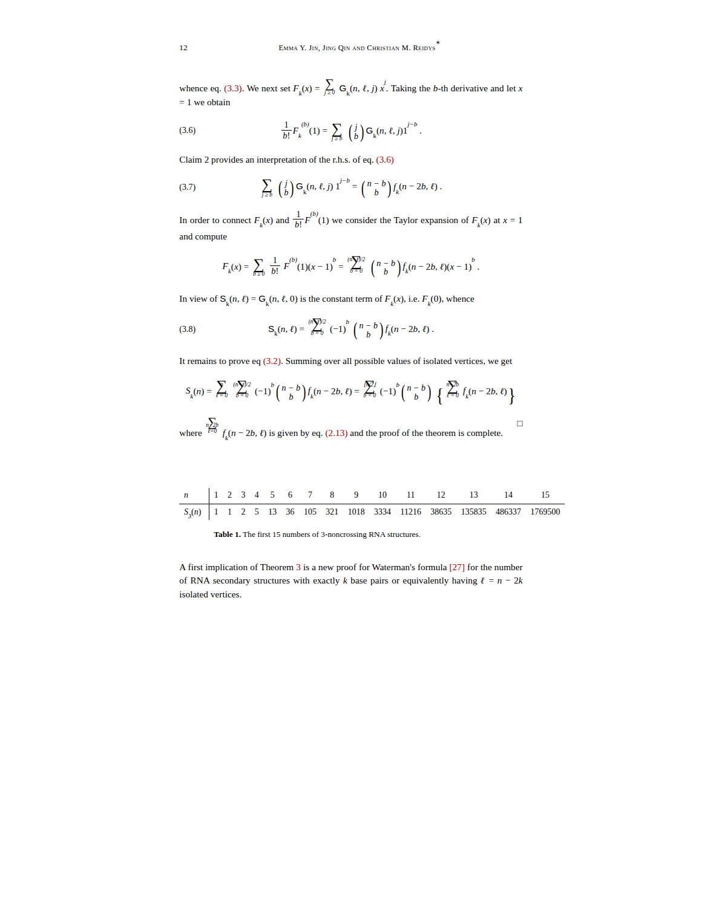12 Emma Y. Jin, Jing Qin and Christian M. Reidys∗
whence eq. (3.3). We next set Fk(x) = ∑j ≥ 0 Gk(n, ℓ, j) xj. Taking the b-th derivative and let x = 1 we obtain
(3.6)
1 b!Fk(b)(1) = ∑j ≥ b (jb) Gk(n, ℓ, j)1j−b .
Claim 2 provides an interpretation of the r.h.s. of eq. (3.6)
(3.7)
∑j ≥ b (jb) Gk(n, ℓ, j) 1j−b = (n − b b) fk(n − 2b, ℓ) .
In order to connect Fk(x) and 1 b!F(b)(1) we consider the Taylor expansion of Fk(x) at x = 1 and compute
Fk(x) = ∑b ≥ 0 1 b! F(b)(1)(x − 1)b = ∑b = 0(n−ℓ)/2 (n − b b) fk(n − 2b, ℓ)(x − 1)b .
In view of Sk(n, ℓ) = Gk(n, ℓ, 0) is the constant term of Fk(x), i.e. Fk(0), whence
(3.8)
Sk(n, ℓ) = ∑b = 0(n−ℓ)/2 (−1)b (n − b b) fk(n − 2b, ℓ) .
It remains to prove eq (3.2). Summing over all possible values of isolated vertices, we get
Sk(n) = ∑ℓ = 0 n ∑b = 0(n−ℓ)/2 (−1)b(n − b b) fk(n − 2b, ℓ) = ∑b = 0⌊n/2⌋ (−1)b(n − b b) {∑ℓ = 0 n−2b fk(n − 2b, ℓ)}
where ∑ℓ=0 n−2b fk(n − 2b, ℓ) is given by eq. (2.13) and the proof of the theorem is complete. □
| n | 1 | 2 | 3 | 4 | 5 | 6 | 7 | 8 | 9 | 10 | 11 | 12 | 13 | 14 | 15 |
| S 3 ( n ) | 1 | 1 | 2 | 5 | 13 | 36 | 105 | 321 | 1018 | 3334 | 11216 | 38635 | 135835 | 486337 | 1769500 |
Table 1. The first 15 numbers of 3-noncrossing RNA structures.
A first implication of Theorem 3 is a new proof for Waterman's formula [27] for the number of RNA secondary structures with exactly k base pairs or equivalently having ℓ = n − 2k isolated vertices.